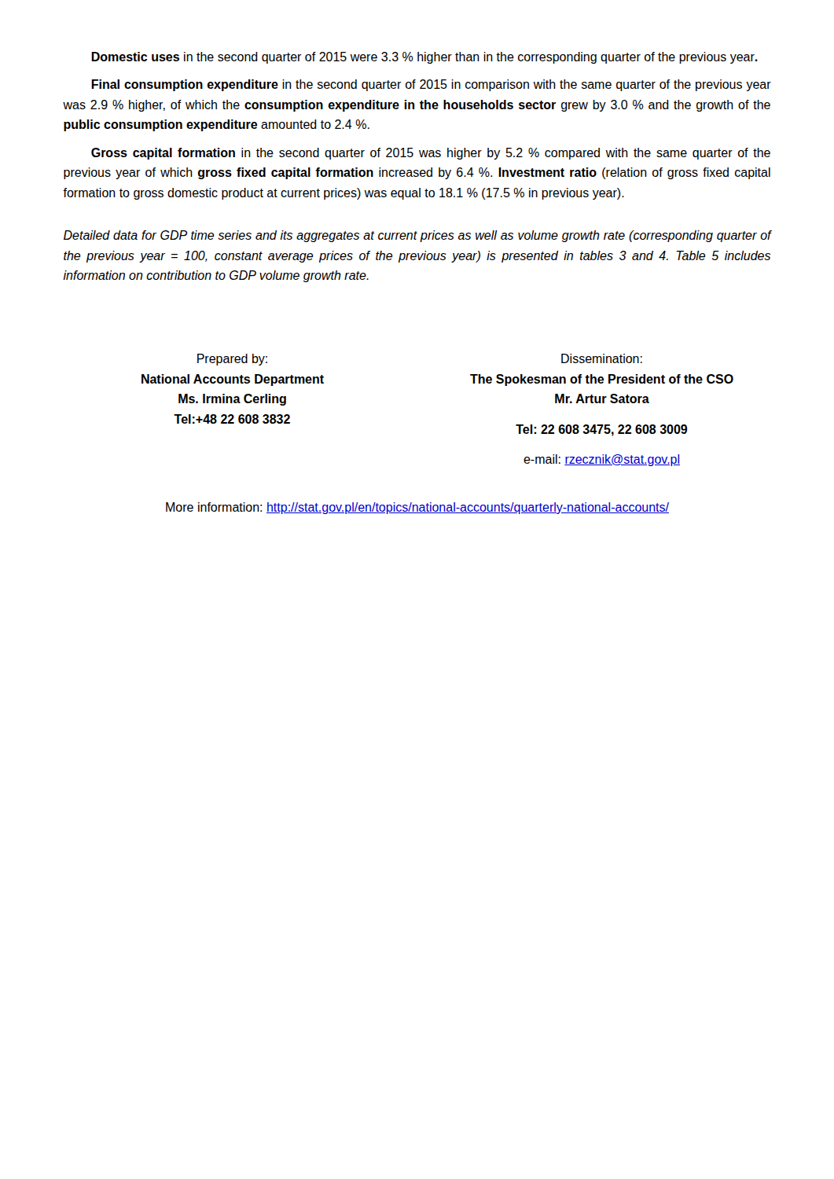Domestic uses in the second quarter of 2015 were 3.3 % higher than in the corresponding quarter of the previous year.
Final consumption expenditure in the second quarter of 2015 in comparison with the same quarter of the previous year was 2.9 % higher, of which the consumption expenditure in the households sector grew by 3.0 % and the growth of the public consumption expenditure amounted to 2.4 %.
Gross capital formation in the second quarter of 2015 was higher by 5.2 % compared with the same quarter of the previous year of which gross fixed capital formation increased by 6.4 %. Investment ratio (relation of gross fixed capital formation to gross domestic product at current prices) was equal to 18.1 % (17.5 % in previous year).
Detailed data for GDP time series and its aggregates at current prices as well as volume growth rate (corresponding quarter of the previous year = 100, constant average prices of the previous year) is presented in tables 3 and 4. Table 5 includes information on contribution to GDP volume growth rate.
Prepared by:
National Accounts Department
Ms. Irmina Cerling
Tel:+48 22 608 3832
Dissemination:
The Spokesman of the President of the CSO
Mr. Artur Satora
Tel: 22 608 3475, 22 608 3009
e-mail: rzecznik@stat.gov.pl
More information: http://stat.gov.pl/en/topics/national-accounts/quarterly-national-accounts/